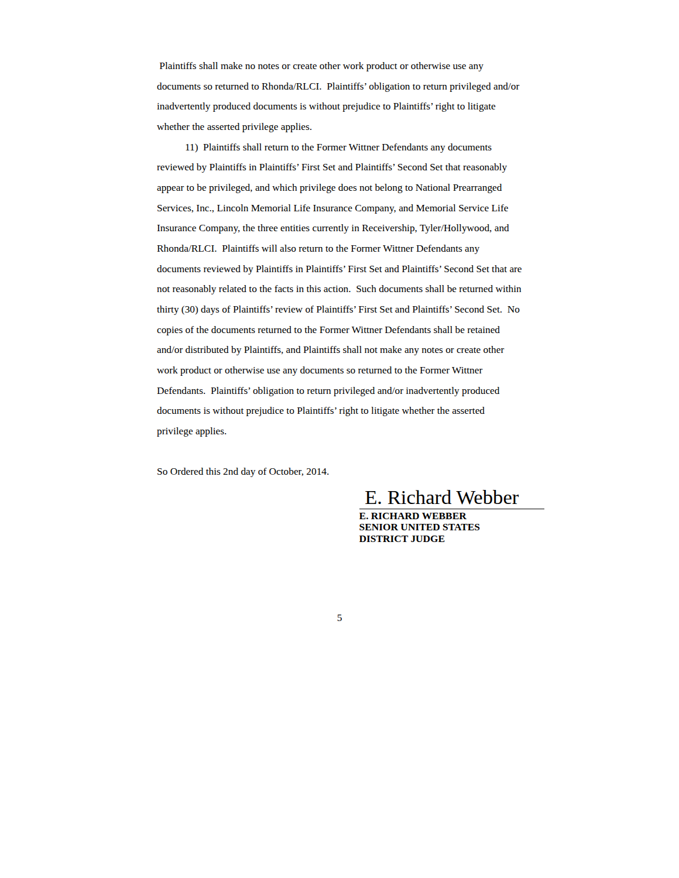Plaintiffs shall make no notes or create other work product or otherwise use any documents so returned to Rhonda/RLCI. Plaintiffs’ obligation to return privileged and/or inadvertently produced documents is without prejudice to Plaintiffs’ right to litigate whether the asserted privilege applies.
11) Plaintiffs shall return to the Former Wittner Defendants any documents reviewed by Plaintiffs in Plaintiffs’ First Set and Plaintiffs’ Second Set that reasonably appear to be privileged, and which privilege does not belong to National Prearranged Services, Inc., Lincoln Memorial Life Insurance Company, and Memorial Service Life Insurance Company, the three entities currently in Receivership, Tyler/Hollywood, and Rhonda/RLCI. Plaintiffs will also return to the Former Wittner Defendants any documents reviewed by Plaintiffs in Plaintiffs’ First Set and Plaintiffs’ Second Set that are not reasonably related to the facts in this action. Such documents shall be returned within thirty (30) days of Plaintiffs’ review of Plaintiffs’ First Set and Plaintiffs’ Second Set. No copies of the documents returned to the Former Wittner Defendants shall be retained and/or distributed by Plaintiffs, and Plaintiffs shall not make any notes or create other work product or otherwise use any documents so returned to the Former Wittner Defendants. Plaintiffs’ obligation to return privileged and/or inadvertently produced documents is without prejudice to Plaintiffs’ right to litigate whether the asserted privilege applies.
So Ordered this 2nd day of October, 2014.
E. Richard Webber
E. RICHARD WEBBER
SENIOR UNITED STATES DISTRICT JUDGE
5